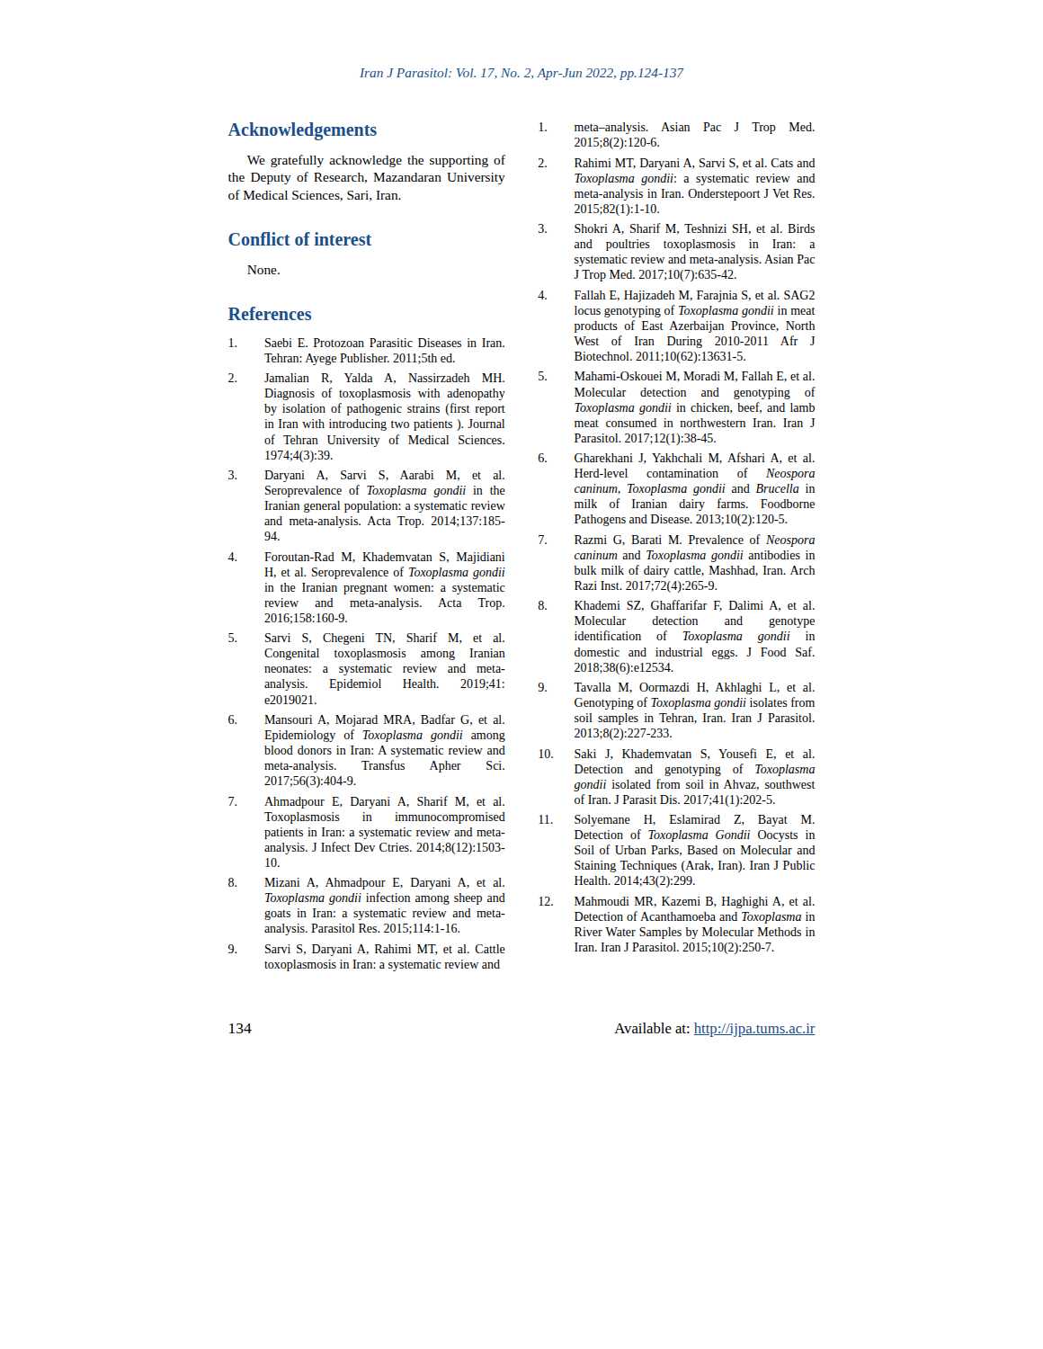Iran J Parasitol: Vol. 17, No. 2, Apr-Jun 2022, pp.124-137
Acknowledgements
We gratefully acknowledge the supporting of the Deputy of Research, Mazandaran University of Medical Sciences, Sari, Iran.
Conflict of interest
None.
References
Saebi E. Protozoan Parasitic Diseases in Iran. Tehran: Ayege Publisher. 2011;5th ed.
Jamalian R, Yalda A, Nassirzadeh MH. Diagnosis of toxoplasmosis with adenopathy by isolation of pathogenic strains (first report in Iran with introducing two patients ). Journal of Tehran University of Medical Sciences. 1974;4(3):39.
Daryani A, Sarvi S, Aarabi M, et al. Seroprevalence of Toxoplasma gondii in the Iranian general population: a systematic review and meta-analysis. Acta Trop. 2014;137:185-94.
Foroutan-Rad M, Khademvatan S, Majidiani H, et al. Seroprevalence of Toxoplasma gondii in the Iranian pregnant women: a systematic review and meta-analysis. Acta Trop. 2016;158:160-9.
Sarvi S, Chegeni TN, Sharif M, et al. Congenital toxoplasmosis among Iranian neonates: a systematic review and meta-analysis. Epidemiol Health. 2019;41: e2019021.
Mansouri A, Mojarad MRA, Badfar G, et al. Epidemiology of Toxoplasma gondii among blood donors in Iran: A systematic review and meta-analysis. Transfus Apher Sci. 2017;56(3):404-9.
Ahmadpour E, Daryani A, Sharif M, et al. Toxoplasmosis in immunocompromised patients in Iran: a systematic review and meta-analysis. J Infect Dev Ctries. 2014;8(12):1503-10.
Mizani A, Ahmadpour E, Daryani A, et al. Toxoplasma gondii infection among sheep and goats in Iran: a systematic review and meta-analysis. Parasitol Res. 2015;114:1-16.
Sarvi S, Daryani A, Rahimi MT, et al. Cattle toxoplasmosis in Iran: a systematic review and
meta–analysis. Asian Pac J Trop Med. 2015;8(2):120-6.
Rahimi MT, Daryani A, Sarvi S, et al. Cats and Toxoplasma gondii: a systematic review and meta-analysis in Iran. Onderstepoort J Vet Res. 2015;82(1):1-10.
Shokri A, Sharif M, Teshnizi SH, et al. Birds and poultries toxoplasmosis in Iran: a systematic review and meta-analysis. Asian Pac J Trop Med. 2017;10(7):635-42.
Fallah E, Hajizadeh M, Farajnia S, et al. SAG2 locus genotyping of Toxoplasma gondii in meat products of East Azerbaijan Province, North West of Iran During 2010-2011 Afr J Biotechnol. 2011;10(62):13631-5.
Mahami-Oskouei M, Moradi M, Fallah E, et al. Molecular detection and genotyping of Toxoplasma gondii in chicken, beef, and lamb meat consumed in northwestern Iran. Iran J Parasitol. 2017;12(1):38-45.
Gharekhani J, Yakhchali M, Afshari A, et al. Herd-level contamination of Neospora caninum, Toxoplasma gondii and Brucella in milk of Iranian dairy farms. Foodborne Pathogens and Disease. 2013;10(2):120-5.
Razmi G, Barati M. Prevalence of Neospora caninum and Toxoplasma gondii antibodies in bulk milk of dairy cattle, Mashhad, Iran. Arch Razi Inst. 2017;72(4):265-9.
Khademi SZ, Ghaffarifar F, Dalimi A, et al. Molecular detection and genotype identification of Toxoplasma gondii in domestic and industrial eggs. J Food Saf. 2018;38(6):e12534.
Tavalla M, Oormazdi H, Akhlaghi L, et al. Genotyping of Toxoplasma gondii isolates from soil samples in Tehran, Iran. Iran J Parasitol. 2013;8(2):227-233.
Saki J, Khademvatan S, Yousefi E, et al. Detection and genotyping of Toxoplasma gondii isolated from soil in Ahvaz, southwest of Iran. J Parasit Dis. 2017;41(1):202-5.
Solyemane H, Eslamirad Z, Bayat M. Detection of Toxoplasma Gondii Oocysts in Soil of Urban Parks, Based on Molecular and Staining Techniques (Arak, Iran). Iran J Public Health. 2014;43(2):299.
Mahmoudi MR, Kazemi B, Haghighi A, et al. Detection of Acanthamoeba and Toxoplasma in River Water Samples by Molecular Methods in Iran. Iran J Parasitol. 2015;10(2):250-7.
134
Available at: http://ijpa.tums.ac.ir